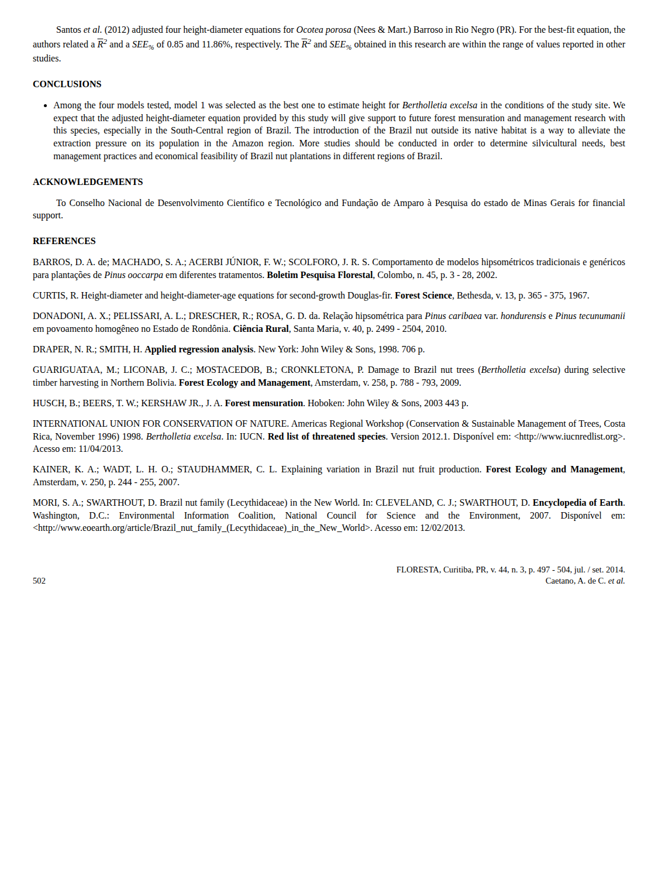Santos et al. (2012) adjusted four height-diameter equations for Ocotea porosa (Nees & Mart.) Barroso in Rio Negro (PR). For the best-fit equation, the authors related a R2 and a SEE% of 0.85 and 11.86%, respectively. The R2 and SEE% obtained in this research are within the range of values reported in other studies.
CONCLUSIONS
Among the four models tested, model 1 was selected as the best one to estimate height for Bertholletia excelsa in the conditions of the study site. We expect that the adjusted height-diameter equation provided by this study will give support to future forest mensuration and management research with this species, especially in the South-Central region of Brazil. The introduction of the Brazil nut outside its native habitat is a way to alleviate the extraction pressure on its population in the Amazon region. More studies should be conducted in order to determine silvicultural needs, best management practices and economical feasibility of Brazil nut plantations in different regions of Brazil.
ACKNOWLEDGEMENTS
To Conselho Nacional de Desenvolvimento Científico e Tecnológico and Fundação de Amparo à Pesquisa do estado de Minas Gerais for financial support.
REFERENCES
BARROS, D. A. de; MACHADO, S. A.; ACERBI JÚNIOR, F. W.; SCOLFORO, J. R. S. Comportamento de modelos hipsométricos tradicionais e genéricos para plantações de Pinus ooccarpa em diferentes tratamentos. Boletim Pesquisa Florestal, Colombo, n. 45, p. 3 - 28, 2002.
CURTIS, R. Height-diameter and height-diameter-age equations for second-growth Douglas-fir. Forest Science, Bethesda, v. 13, p. 365 - 375, 1967.
DONADONI, A. X.; PELISSARI, A. L.; DRESCHER, R.; ROSA, G. D. da. Relação hipsométrica para Pinus caribaea var. hondurensis e Pinus tecunumanii em povoamento homogêneo no Estado de Rondônia. Ciência Rural, Santa Maria, v. 40, p. 2499 - 2504, 2010.
DRAPER, N. R.; SMITH, H. Applied regression analysis. New York: John Wiley & Sons, 1998. 706 p.
GUARIGUATAA, M.; LICONAB, J. C.; MOSTACEDOB, B.; CRONKLETONA, P. Damage to Brazil nut trees (Bertholletia excelsa) during selective timber harvesting in Northern Bolivia. Forest Ecology and Management, Amsterdam, v. 258, p. 788 - 793, 2009.
HUSCH, B.; BEERS, T. W.; KERSHAW JR., J. A. Forest mensuration. Hoboken: John Wiley & Sons, 2003 443 p.
INTERNATIONAL UNION FOR CONSERVATION OF NATURE. Americas Regional Workshop (Conservation & Sustainable Management of Trees, Costa Rica, November 1996) 1998. Bertholletia excelsa. In: IUCN. Red list of threatened species. Version 2012.1. Disponível em: <http://www.iucnredlist.org>. Acesso em: 11/04/2013.
KAINER, K. A.; WADT, L. H. O.; STAUDHAMMER, C. L. Explaining variation in Brazil nut fruit production. Forest Ecology and Management, Amsterdam, v. 250, p. 244 - 255, 2007.
MORI, S. A.; SWARTHOUT, D. Brazil nut family (Lecythidaceae) in the New World. In: CLEVELAND, C. J.; SWARTHOUT, D. Encyclopedia of Earth. Washington, D.C.: Environmental Information Coalition, National Council for Science and the Environment, 2007. Disponível em: <http://www.eoearth.org/article/Brazil_nut_family_(Lecythidaceae)_in_the_New_World>. Acesso em: 12/02/2013.
502
FLORESTA, Curitiba, PR, v. 44, n. 3, p. 497 - 504, jul. / set. 2014.
Caetano, A. de C. et al.